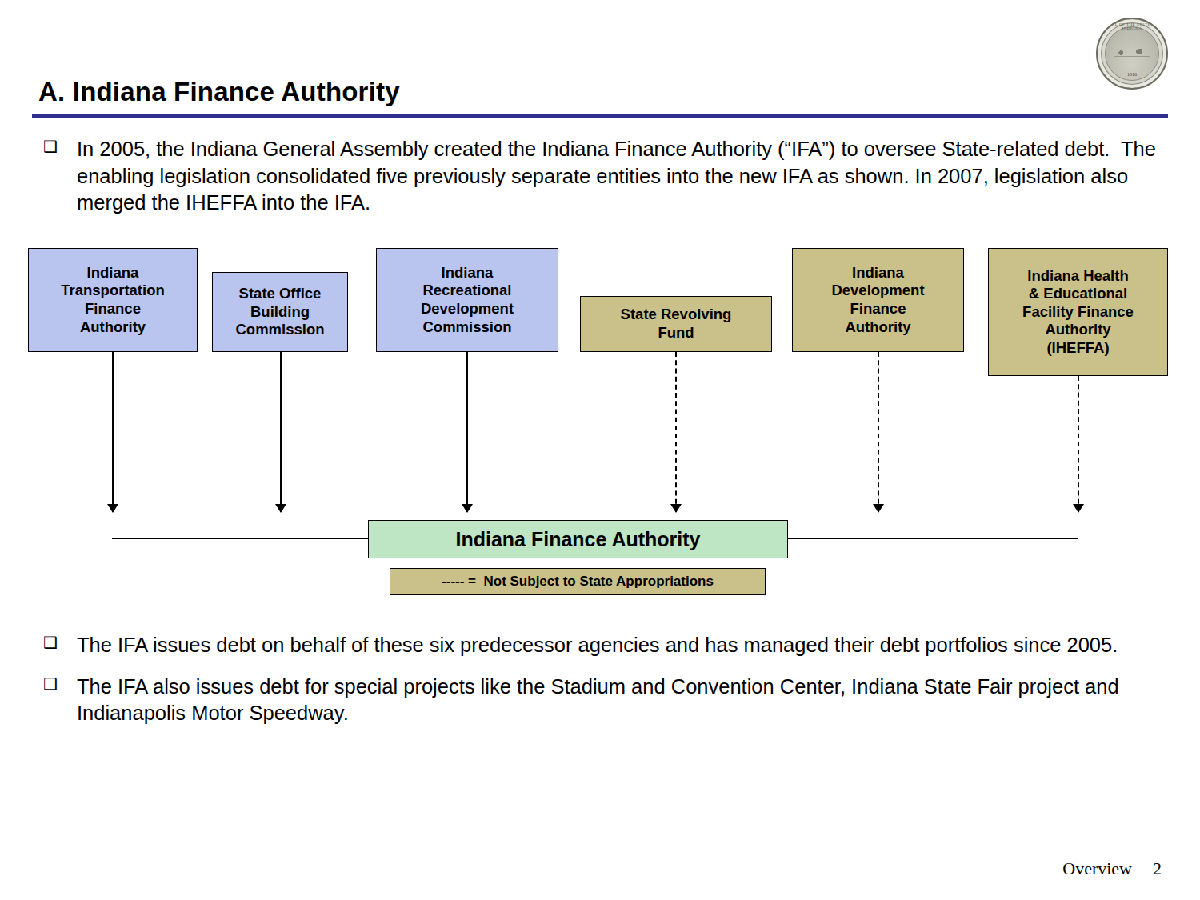SEAL OF THE STATE OF INDIANA
1816
A. Indiana Finance Authority
In 2005, the Indiana General Assembly created the Indiana Finance Authority (“IFA”) to oversee State-related debt. The enabling legislation consolidated five previously separate entities into the new IFA as shown. In 2007, legislation also merged the IHEFFA into the IFA.
Indiana
Transportation
Finance
Authority
State Office
Building
Commission
Indiana
Recreational
Development
Commission
State Revolving
Fund
Indiana
Development
Finance
Authority
Indiana Health
& Educational
Facility Finance
Authority
(IHEFFA)
Indiana Finance Authority
----- = Not Subject to State Appropriations
The IFA issues debt on behalf of these six predecessor agencies and has managed their debt portfolios since 2005.
The IFA also issues debt for special projects like the Stadium and Convention Center, Indiana State Fair project and Indianapolis Motor Speedway.
Overview2